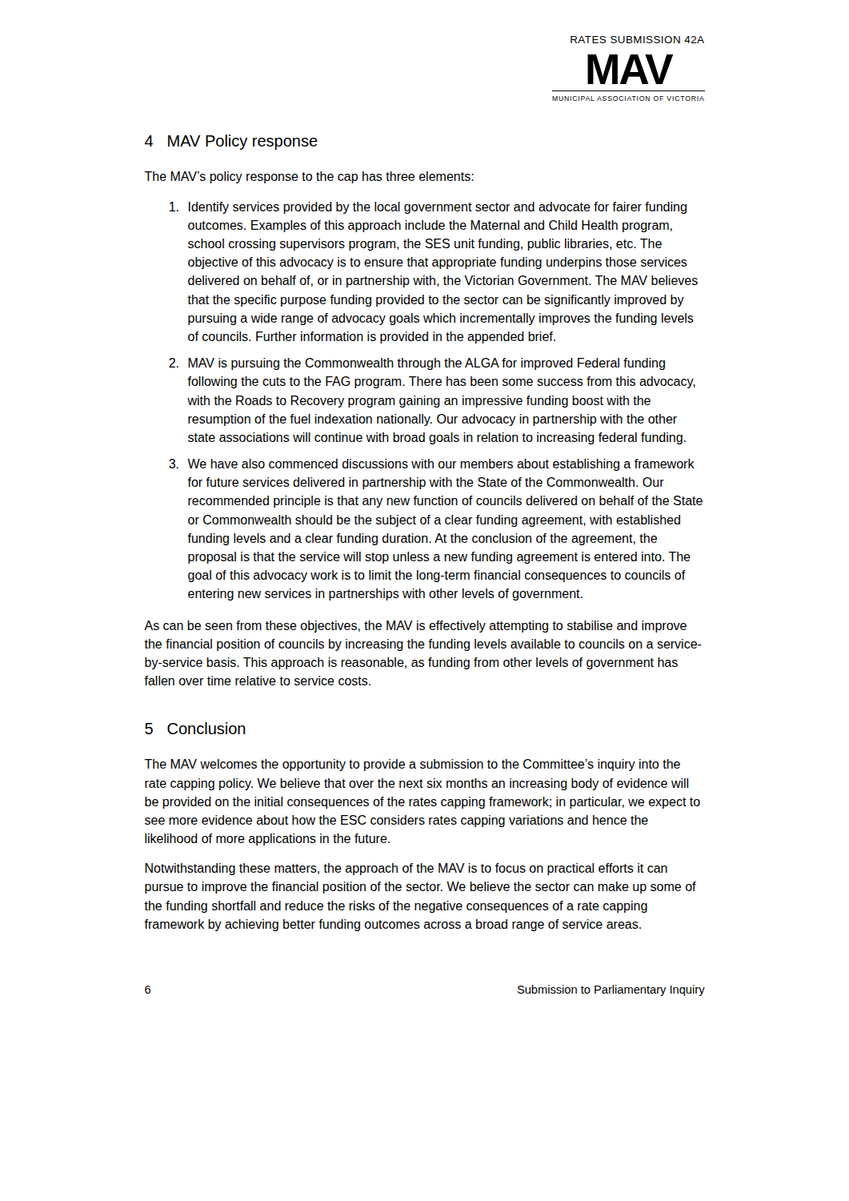RATES SUBMISSION 42A
MAV
MUNICIPAL ASSOCIATION OF VICTORIA
4 MAV Policy response
The MAV’s policy response to the cap has three elements:
Identify services provided by the local government sector and advocate for fairer funding outcomes. Examples of this approach include the Maternal and Child Health program, school crossing supervisors program, the SES unit funding, public libraries, etc. The objective of this advocacy is to ensure that appropriate funding underpins those services delivered on behalf of, or in partnership with, the Victorian Government. The MAV believes that the specific purpose funding provided to the sector can be significantly improved by pursuing a wide range of advocacy goals which incrementally improves the funding levels of councils. Further information is provided in the appended brief.
MAV is pursuing the Commonwealth through the ALGA for improved Federal funding following the cuts to the FAG program. There has been some success from this advocacy, with the Roads to Recovery program gaining an impressive funding boost with the resumption of the fuel indexation nationally. Our advocacy in partnership with the other state associations will continue with broad goals in relation to increasing federal funding.
We have also commenced discussions with our members about establishing a framework for future services delivered in partnership with the State of the Commonwealth. Our recommended principle is that any new function of councils delivered on behalf of the State or Commonwealth should be the subject of a clear funding agreement, with established funding levels and a clear funding duration. At the conclusion of the agreement, the proposal is that the service will stop unless a new funding agreement is entered into. The goal of this advocacy work is to limit the long-term financial consequences to councils of entering new services in partnerships with other levels of government.
As can be seen from these objectives, the MAV is effectively attempting to stabilise and improve the financial position of councils by increasing the funding levels available to councils on a service-by-service basis. This approach is reasonable, as funding from other levels of government has fallen over time relative to service costs.
5 Conclusion
The MAV welcomes the opportunity to provide a submission to the Committee’s inquiry into the rate capping policy. We believe that over the next six months an increasing body of evidence will be provided on the initial consequences of the rates capping framework; in particular, we expect to see more evidence about how the ESC considers rates capping variations and hence the likelihood of more applications in the future.
Notwithstanding these matters, the approach of the MAV is to focus on practical efforts it can pursue to improve the financial position of the sector. We believe the sector can make up some of the funding shortfall and reduce the risks of the negative consequences of a rate capping framework by achieving better funding outcomes across a broad range of service areas.
6 Submission to Parliamentary Inquiry